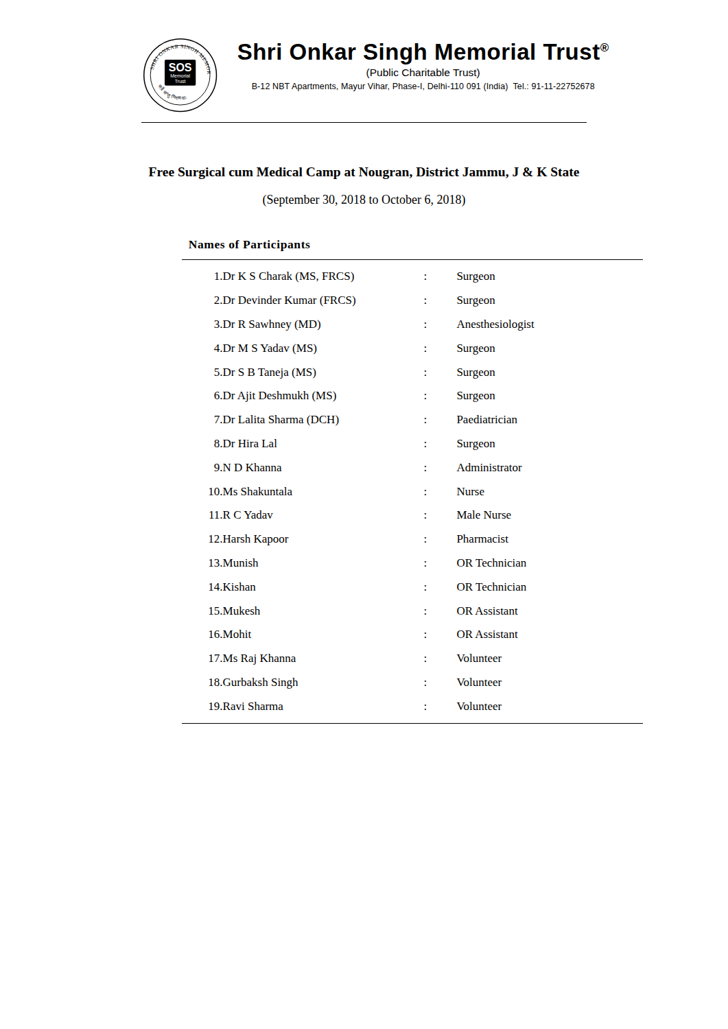SHRI ONKAR SINGH MEMORIAL TRUST सर्वे सन्तु निरामयाः SOS Memorial Trust
Shri Onkar Singh Memorial Trust®
(Public Charitable Trust)
B-12 NBT Apartments, Mayur Vihar, Phase‑I, Delhi-110 091 (India) Tel.: 91-11-22752678
Free Surgical cum Medical Camp at Nougran, District Jammu, J & K State
(September 30, 2018 to October 6, 2018)
Names of Participants
| 1. | Dr K S Charak (MS, FRCS) | : | Surgeon |
| 2. | Dr Devinder Kumar (FRCS) | : | Surgeon |
| 3. | Dr R Sawhney (MD) | : | Anesthesiologist |
| 4. | Dr M S Yadav (MS) | : | Surgeon |
| 5. | Dr S B Taneja (MS) | : | Surgeon |
| 6. | Dr Ajit Deshmukh (MS) | : | Surgeon |
| 7. | Dr Lalita Sharma (DCH) | : | Paediatrician |
| 8. | Dr Hira Lal | : | Surgeon |
| 9. | N D Khanna | : | Administrator |
| 10. | Ms Shakuntala | : | Nurse |
| 11. | R C Yadav | : | Male Nurse |
| 12. | Harsh Kapoor | : | Pharmacist |
| 13. | Munish | : | OR Technician |
| 14. | Kishan | : | OR Technician |
| 15. | Mukesh | : | OR Assistant |
| 16. | Mohit | : | OR Assistant |
| 17. | Ms Raj Khanna | : | Volunteer |
| 18. | Gurbaksh Singh | : | Volunteer |
| 19. | Ravi Sharma | : | Volunteer |